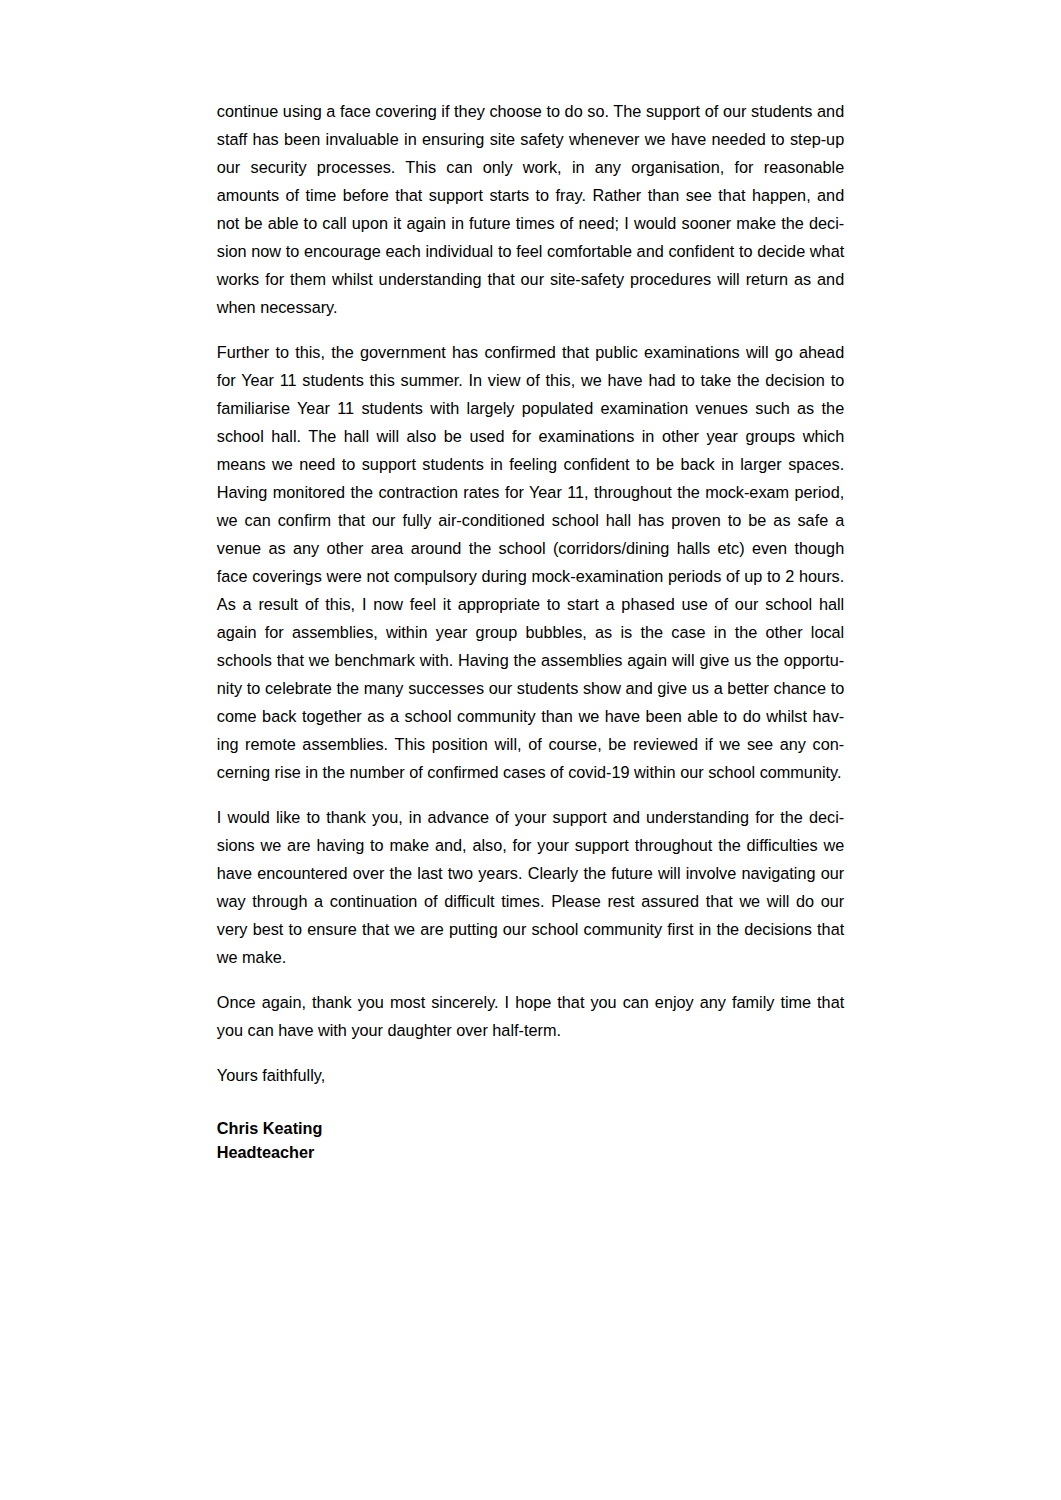continue using a face covering if they choose to do so. The support of our students and staff has been invaluable in ensuring site safety whenever we have needed to step-up our security processes. This can only work, in any organisation, for reasonable amounts of time before that support starts to fray. Rather than see that happen, and not be able to call upon it again in future times of need; I would sooner make the decision now to encourage each individual to feel comfortable and confident to decide what works for them whilst understanding that our site-safety procedures will return as and when necessary.
Further to this, the government has confirmed that public examinations will go ahead for Year 11 students this summer. In view of this, we have had to take the decision to familiarise Year 11 students with largely populated examination venues such as the school hall. The hall will also be used for examinations in other year groups which means we need to support students in feeling confident to be back in larger spaces. Having monitored the contraction rates for Year 11, throughout the mock-exam period, we can confirm that our fully air-conditioned school hall has proven to be as safe a venue as any other area around the school (corridors/dining halls etc) even though face coverings were not compulsory during mock-examination periods of up to 2 hours. As a result of this, I now feel it appropriate to start a phased use of our school hall again for assemblies, within year group bubbles, as is the case in the other local schools that we benchmark with. Having the assemblies again will give us the opportunity to celebrate the many successes our students show and give us a better chance to come back together as a school community than we have been able to do whilst having remote assemblies. This position will, of course, be reviewed if we see any concerning rise in the number of confirmed cases of covid-19 within our school community.
I would like to thank you, in advance of your support and understanding for the decisions we are having to make and, also, for your support throughout the difficulties we have encountered over the last two years. Clearly the future will involve navigating our way through a continuation of difficult times. Please rest assured that we will do our very best to ensure that we are putting our school community first in the decisions that we make.
Once again, thank you most sincerely. I hope that you can enjoy any family time that you can have with your daughter over half-term.
Yours faithfully,
Chris Keating
Headteacher